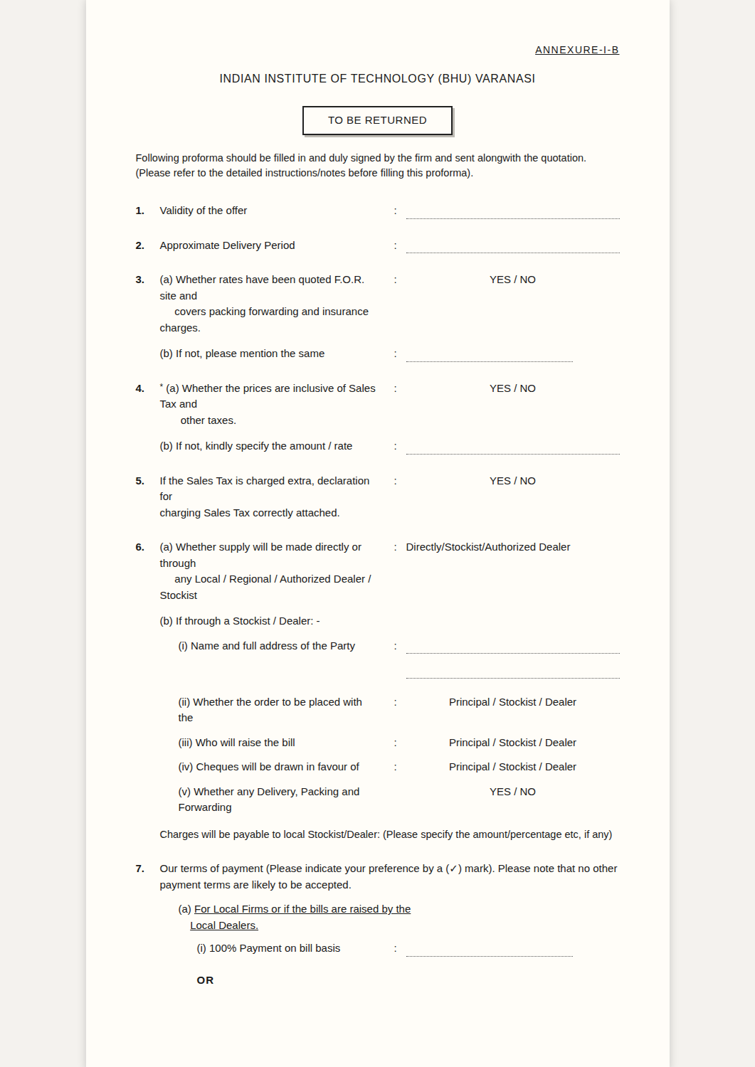ANNEXURE-I-B
INDIAN INSTITUTE OF TECHNOLOGY (BHU) VARANASI
TO BE RETURNED
Following proforma should be filled in and duly signed by the firm and sent alongwith the quotation. (Please refer to the detailed instructions/notes before filling this proforma).
1.
Validity of the offer
:
2.
Approximate Delivery Period
:
3.
(a) Whether rates have been quoted F.O.R. site and
covers packing forwarding and insurance charges.
:
YES / NO
(b) If not, please mention the same
:
4.
* (a) Whether the prices are inclusive of Sales Tax and
other taxes.
:
YES / NO
(b) If not, kindly specify the amount / rate
:
5.
If the Sales Tax is charged extra, declaration for
charging Sales Tax correctly attached.
:
YES / NO
6.
(a) Whether supply will be made directly or through
any Local / Regional / Authorized Dealer / Stockist
:
Directly/Stockist/Authorized Dealer
(b) If through a Stockist / Dealer: -
(i) Name and full address of the Party
:
(ii) Whether the order to be placed with the
:
Principal / Stockist / Dealer
(iii) Who will raise the bill
:
Principal / Stockist / Dealer
(iv) Cheques will be drawn in favour of
:
Principal / Stockist / Dealer
(v) Whether any Delivery, Packing and Forwarding
YES / NO
Charges will be payable to local Stockist/Dealer: (Please specify the amount/percentage etc, if any)
7.
Our terms of payment (Please indicate your preference by a (✓) mark). Please note that no other payment terms are likely to be accepted.
(a) For Local Firms or if the bills are raised by the
Local Dealers.
(i) 100% Payment on bill basis
:
OR